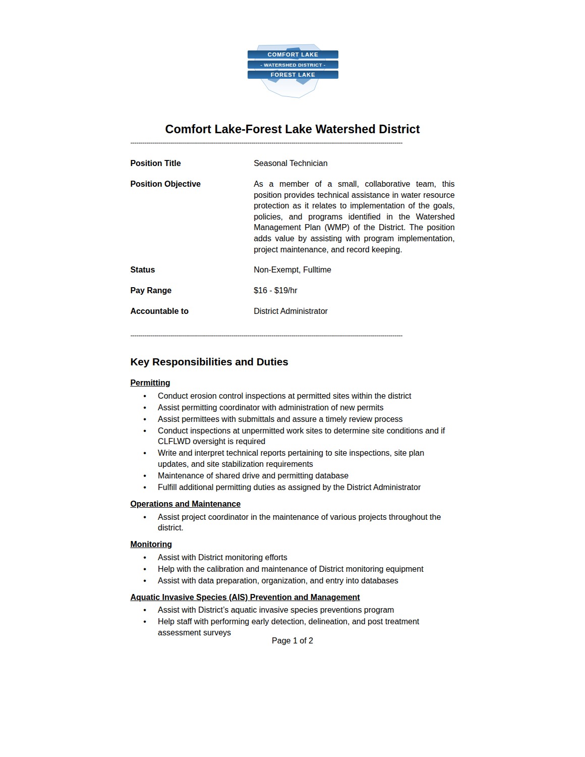COMFORT LAKE - WATERSHED DISTRICT - FOREST LAKE
Comfort Lake-Forest Lake Watershed District
-----------------------------------------------------------------------------------------------------------------------------------------
| Position Title | Seasonal Technician |
| Position Objective | As a member of a small, collaborative team, this position provides technical assistance in water resource protection as it relates to implementation of the goals, policies, and programs identified in the Watershed Management Plan (WMP) of the District. The position adds value by assisting with program implementation, project maintenance, and record keeping. |
| Status | Non-Exempt, Fulltime |
| Pay Range | $16 - $19/hr |
| Accountable to | District Administrator |
-----------------------------------------------------------------------------------------------------------------------------------------
Key Responsibilities and Duties
Permitting
Conduct erosion control inspections at permitted sites within the district
Assist permitting coordinator with administration of new permits
Assist permittees with submittals and assure a timely review process
Conduct inspections at unpermitted work sites to determine site conditions and if CLFLWD oversight is required
Write and interpret technical reports pertaining to site inspections, site plan updates, and site stabilization requirements
Maintenance of shared drive and permitting database
Fulfill additional permitting duties as assigned by the District Administrator
Operations and Maintenance
Assist project coordinator in the maintenance of various projects throughout the district.
Monitoring
Assist with District monitoring efforts
Help with the calibration and maintenance of District monitoring equipment
Assist with data preparation, organization, and entry into databases
Aquatic Invasive Species (AIS) Prevention and Management
Assist with District’s aquatic invasive species preventions program
Help staff with performing early detection, delineation, and post treatment assessment surveys
Page 1 of 2